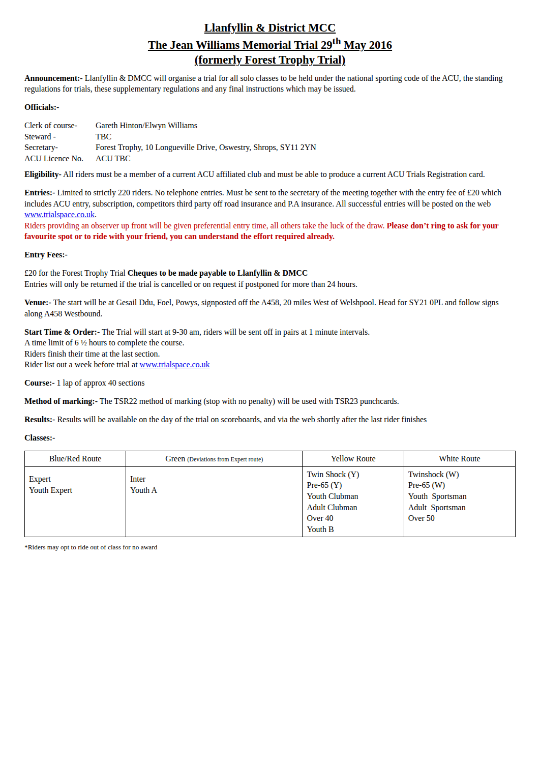Llanfyllin & District MCC The Jean Williams Memorial Trial 29th May 2016 (formerly Forest Trophy Trial)
Announcement:- Llanfyllin & DMCC will organise a trial for all solo classes to be held under the national sporting code of the ACU, the standing regulations for trials, these supplementary regulations and any final instructions which may be issued.
Officials:-
| Clerk of course- | Gareth Hinton/Elwyn Williams |
| Steward - | TBC |
| Secretary- | Forest Trophy, 10 Longueville Drive, Oswestry, Shrops, SY11 2YN |
| ACU Licence No. | ACU TBC |
Eligibility- All riders must be a member of a current ACU affiliated club and must be able to produce a current ACU Trials Registration card.
Entries:- Limited to strictly 220 riders. No telephone entries. Must be sent to the secretary of the meeting together with the entry fee of £20 which includes ACU entry, subscription, competitors third party off road insurance and P.A insurance. All successful entries will be posted on the web www.trialspace.co.uk.
Riders providing an observer up front will be given preferential entry time, all others take the luck of the draw. Please don’t ring to ask for your favourite spot or to ride with your friend, you can understand the effort required already.
Entry Fees:-
£20 for the Forest Trophy Trial Cheques to be made payable to Llanfyllin & DMCC
Entries will only be returned if the trial is cancelled or on request if postponed for more than 24 hours.
Venue:- The start will be at Gesail Ddu, Foel, Powys, signposted off the A458, 20 miles West of Welshpool. Head for SY21 0PL and follow signs along A458 Westbound.
Start Time & Order:- The Trial will start at 9-30 am, riders will be sent off in pairs at 1 minute intervals.
A time limit of 6 ½ hours to complete the course.
Riders finish their time at the last section.
Rider list out a week before trial at www.trialspace.co.uk
Course:- 1 lap of approx 40 sections
Method of marking:- The TSR22 method of marking (stop with no penalty) will be used with TSR23 punchcards.
Results:- Results will be available on the day of the trial on scoreboards, and via the web shortly after the last rider finishes
Classes:-
| Blue/Red Route | Green (Deviations from Expert route) | Yellow Route | White Route |
| --- | --- | --- | --- |
| Expert Youth Expert | Inter Youth A | Twin Shock (Y) Pre-65 (Y) Youth Clubman Adult Clubman Over 40 Youth B | Twinshock (W) Pre-65 (W) Youth Sportsman Adult Sportsman Over 50 |
*Riders may opt to ride out of class for no award